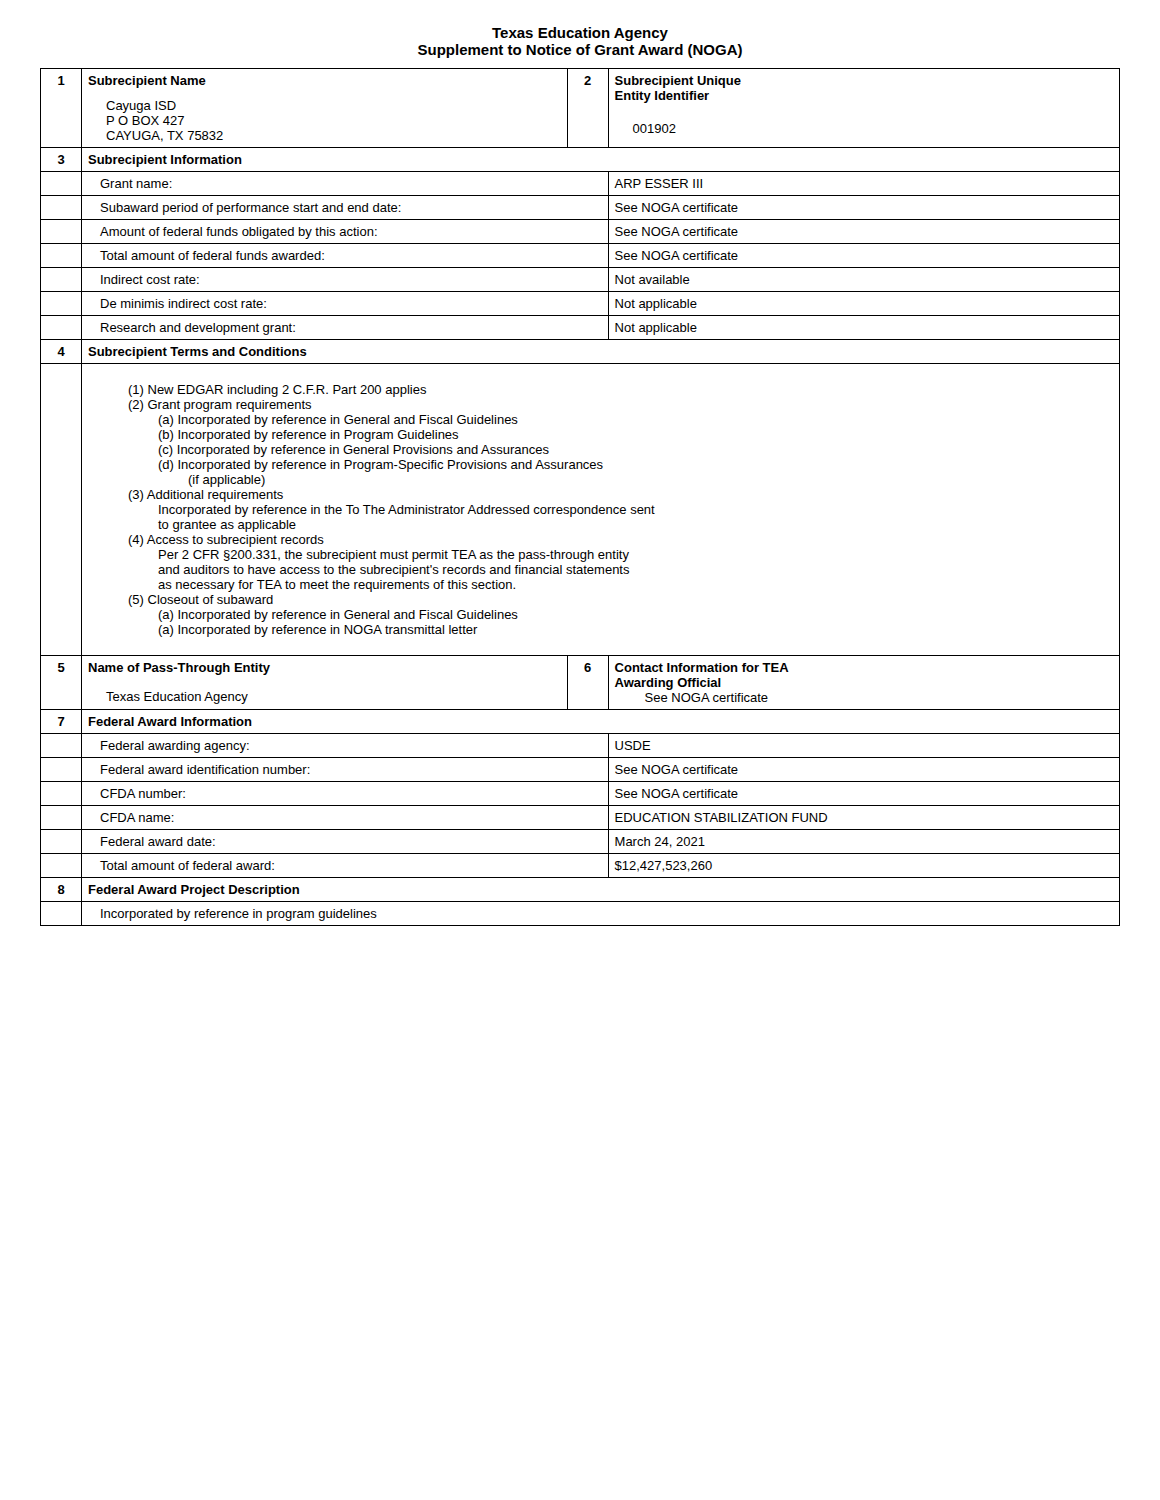Texas Education Agency
Supplement to Notice of Grant Award (NOGA)
| 1 | Subrecipient Name Cayuga ISD P O BOX 427 CAYUGA, TX 75832 | 2 | Subrecipient Unique Entity Identifier 001902 |
| 3 | Subrecipient Information |
| | Grant name: | ARP ESSER III |
| | Subaward period of performance start and end date: | See NOGA certificate |
| | Amount of federal funds obligated by this action: | See NOGA certificate |
| | Total amount of federal funds awarded: | See NOGA certificate |
| | Indirect cost rate: | Not available |
| | De minimis indirect cost rate: | Not applicable |
| | Research and development grant: | Not applicable |
| 4 | Subrecipient Terms and Conditions |
| | (1) New EDGAR including 2 C.F.R. Part 200 applies (2) Grant program requirements (a) Incorporated by reference in General and Fiscal Guidelines (b) Incorporated by reference in Program Guidelines (c) Incorporated by reference in General Provisions and Assurances (d) Incorporated by reference in Program-Specific Provisions and Assurances (if applicable) (3) Additional requirements Incorporated by reference in the To The Administrator Addressed correspondence sent to grantee as applicable (4) Access to subrecipient records Per 2 CFR §200.331, the subrecipient must permit TEA as the pass-through entity and auditors to have access to the subrecipient's records and financial statements as necessary for TEA to meet the requirements of this section. (5) Closeout of subaward (a) Incorporated by reference in General and Fiscal Guidelines (a) Incorporated by reference in NOGA transmittal letter |
| 5 | Name of Pass-Through Entity Texas Education Agency | 6 | Contact Information for TEA Awarding Official See NOGA certificate |
| 7 | Federal Award Information |
| | Federal awarding agency: | USDE |
| | Federal award identification number: | See NOGA certificate |
| | CFDA number: | See NOGA certificate |
| | CFDA name: | EDUCATION STABILIZATION FUND |
| | Federal award date: | March 24, 2021 |
| | Total amount of federal award: | $12,427,523,260 |
| 8 | Federal Award Project Description |
| | Incorporated by reference in program guidelines |